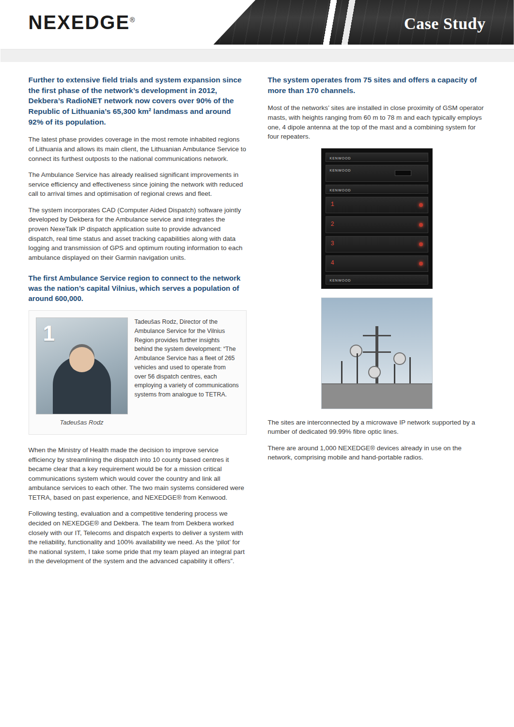NEXEDGE®
Case Study
Further to extensive field trials and system expansion since the first phase of the network’s development in 2012, Dekbera’s RadioNET network now covers over 90% of the Republic of Lithuania’s 65,300 km² landmass and around 92% of its population.
The latest phase provides coverage in the most remote inhabited regions of Lithuania and allows its main client, the Lithuanian Ambulance Service to connect its furthest outposts to the national communications network.
The Ambulance Service has already realised significant improvements in service efficiency and effectiveness since joining the network with reduced call to arrival times and optimisation of regional crews and fleet.
The system incorporates CAD (Computer Aided Dispatch) software jointly developed by Dekbera for the Ambulance service and integrates the proven NexeTalk IP dispatch application suite to provide advanced dispatch, real time status and asset tracking capabilities along with data logging and transmission of GPS and optimum routing information to each ambulance displayed on their Garmin navigation units.
The first Ambulance Service region to connect to the network was the nation’s capital Vilnius, which serves a population of around 600,000.
1
Tadeušas Rodz
Tadeušas Rodz, Director of the Ambulance Service for the Vilnius Region provides further insights behind the system development: “The Ambulance Service has a fleet of 265 vehicles and used to operate from over 56 dispatch centres, each employing a variety of communications systems from analogue to TETRA.
When the Ministry of Health made the decision to improve service efficiency by streamlining the dispatch into 10 county based centres it became clear that a key requirement would be for a mission critical communications system which would cover the country and link all ambulance services to each other. The two main systems considered were TETRA, based on past experience, and NEXEDGE® from Kenwood.
Following testing, evaluation and a competitive tendering process we decided on NEXEDGE® and Dekbera. The team from Dekbera worked closely with our IT, Telecoms and dispatch experts to deliver a system with the reliability, functionality and 100% availability we need. As the ‘pilot’ for the national system, I take some pride that my team played an integral part in the development of the system and the advanced capability it offers”.
The system operates from 75 sites and offers a capacity of more than 170 channels.
Most of the networks’ sites are installed in close proximity of GSM operator masts, with heights ranging from 60 m to 78 m and each typically employs one, 4 dipole antenna at the top of the mast and a combining system for four repeaters.
KENWOOD
KENWOOD
KENWOOD
1
2
3
4
KENWOOD
The sites are interconnected by a microwave IP network supported by a number of dedicated 99.99% fibre optic lines.
There are around 1,000 NEXEDGE® devices already in use on the network, comprising mobile and hand-portable radios.